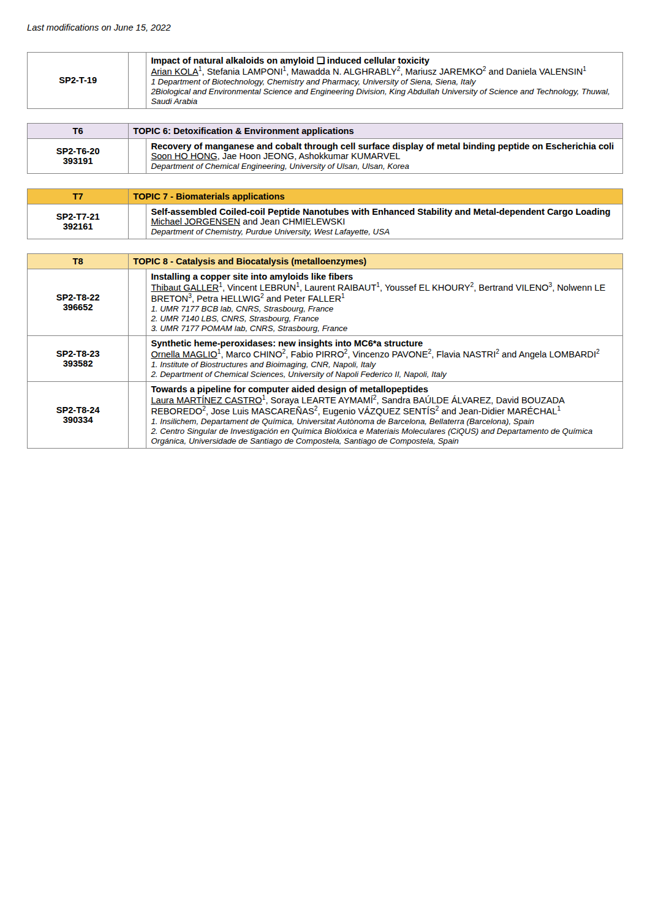Last modifications on June 15, 2022
| SP2-T-19 | | Impact of natural alkaloids on amyloid ❑ induced cellular toxicity Arian KOLA 1 , Stefania LAMPONI 1 , Mawadda N. ALGHRABLY 2 , Mariusz JAREMKO 2 and Daniela VALENSIN 1 1 Department of Biotechnology, Chemistry and Pharmacy, University of Siena, Siena, Italy 2Biological and Environmental Science and Engineering Division, King Abdullah University of Science and Technology, Thuwal, Saudi Arabia |
| T6 | TOPIC 6: Detoxification & Environment applications |
| SP2-T6-20 393191 | | Recovery of manganese and cobalt through cell surface display of metal binding peptide on Escherichia coli Soon HO HONG , Jae Hoon JEONG, Ashokkumar KUMARVEL Department of Chemical Engineering, University of Ulsan, Ulsan, Korea |
| T7 | TOPIC 7 - Biomaterials applications |
| SP2-T7-21 392161 | | Self-assembled Coiled-coil Peptide Nanotubes with Enhanced Stability and Metal-dependent Cargo Loading Michael JORGENSEN and Jean CHMIELEWSKI Department of Chemistry, Purdue University, West Lafayette, USA |
| T8 | TOPIC 8 - Catalysis and Biocatalysis (metalloenzymes) |
| SP2-T8-22 396652 | | Installing a copper site into amyloids like fibers Thibaut GALLER 1 , Vincent LEBRUN 1 , Laurent RAIBAUT 1 , Youssef EL KHOURY 2 , Bertrand VILENO 3 , Nolwenn LE BRETON 3 , Petra HELLWIG 2 and Peter FALLER 1 1. UMR 7177 BCB lab, CNRS, Strasbourg, France 2. UMR 7140 LBS, CNRS, Strasbourg, France 3. UMR 7177 POMAM lab, CNRS, Strasbourg, France |
| SP2-T8-23 393582 | | Synthetic heme-peroxidases: new insights into MC6*a structure Ornella MAGLIO 1 , Marco CHINO 2 , Fabio PIRRO 2 , Vincenzo PAVONE 2 , Flavia NASTRI 2 and Angela LOMBARDI 2 1. Institute of Biostructures and Bioimaging, CNR, Napoli, Italy 2. Department of Chemical Sciences, University of Napoli Federico II, Napoli, Italy |
| SP2-T8-24 390334 | | Towards a pipeline for computer aided design of metallopeptides Laura MARTÍNEZ CASTRO 1 , Soraya LEARTE AYMAMÍ 2 , Sandra BAÚLDE ÁLVAREZ, David BOUZADA REBOREDO 2 , Jose Luis MASCAREÑAS 2 , Eugenio VÁZQUEZ SENTÍS 2 and Jean-Didier MARÉCHAL 1 1. Insilichem, Departament de Química, Universitat Autònoma de Barcelona, Bellaterra (Barcelona), Spain 2. Centro Singular de Investigación en Química Biolóxica e Materiais Moleculares (CiQUS) and Departamento de Química Orgánica, Universidade de Santiago de Compostela, Santiago de Compostela, Spain |